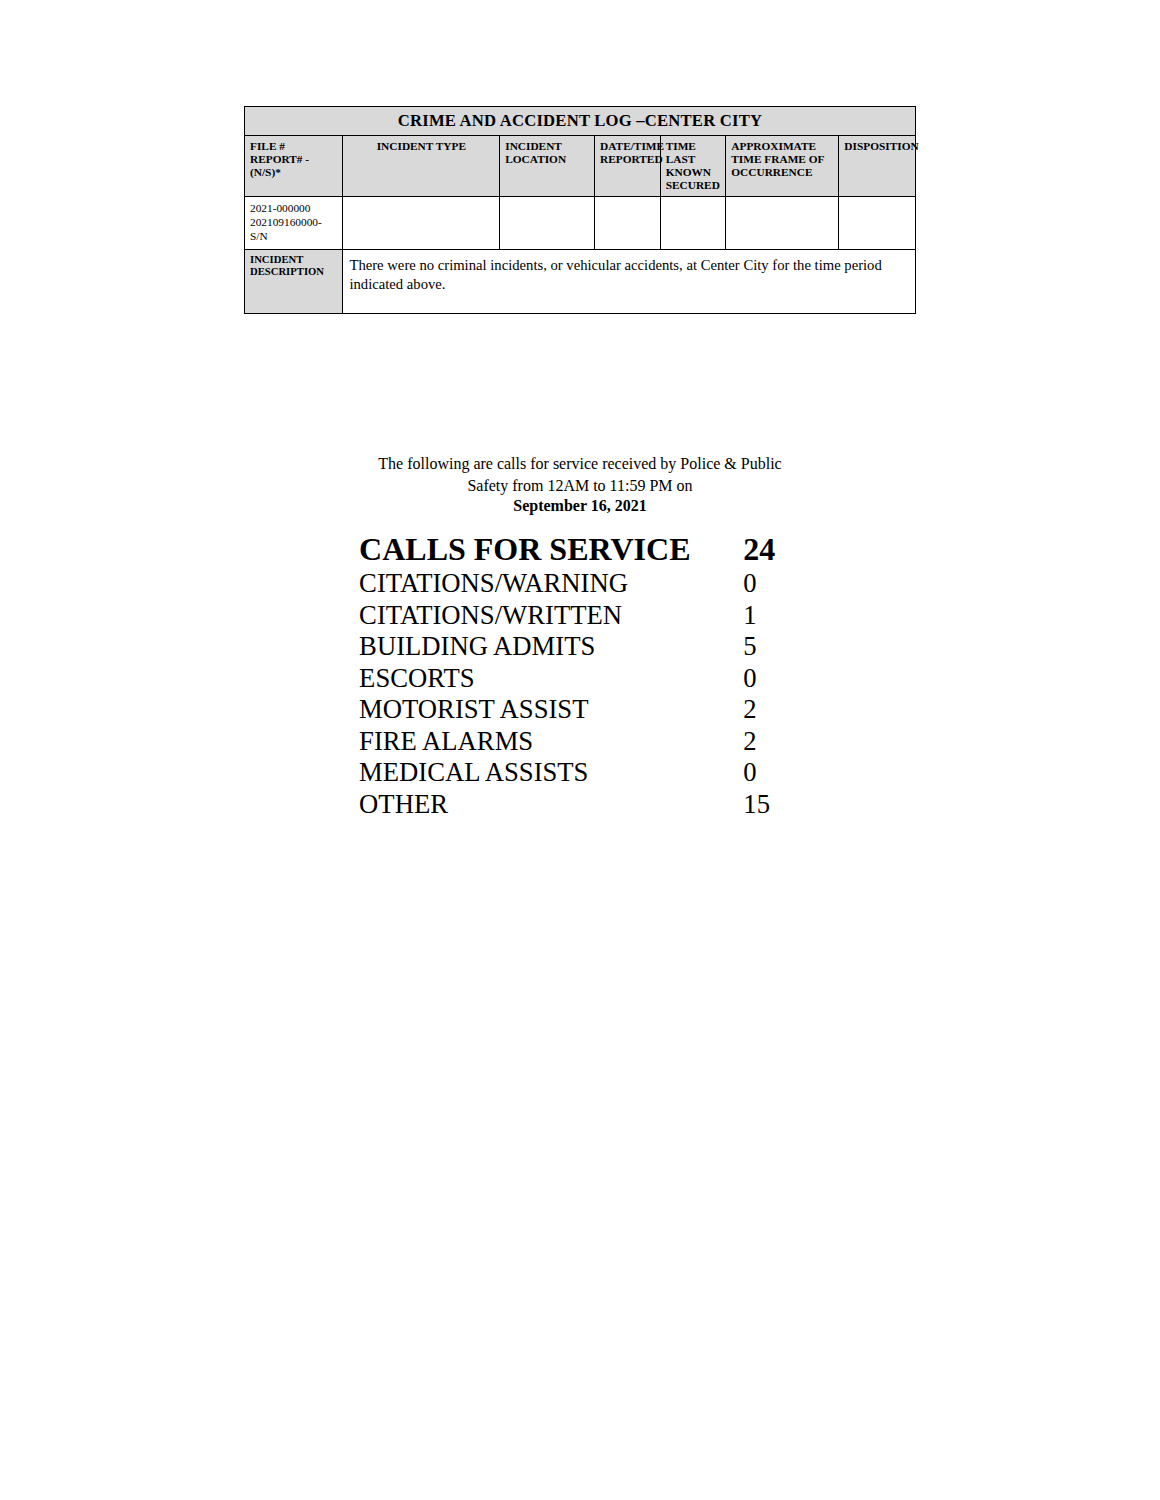| CRIME AND ACCIDENT LOG –CENTER CITY |
| --- |
| FILE # REPORT# - (N/S)* | INCIDENT TYPE | INCIDENT LOCATION | DATE/TIME REPORTED | TIME LAST KNOWN SECURED | APPROXIMATE TIME FRAME OF OCCURRENCE | DISPOSITION |
| 2021-000000 202109160000-S/N | | | | | | |
| INCIDENT DESCRIPTION | There were no criminal incidents, or vehicular accidents, at Center City for the time period indicated above. |
The following are calls for service received by Police & Public Safety from 12AM to 11:59 PM on
September 16, 2021
| CALLS FOR SERVICE | 24 |
| CITATIONS/WARNING | 0 |
| CITATIONS/WRITTEN | 1 |
| BUILDING ADMITS | 5 |
| ESCORTS | 0 |
| MOTORIST ASSIST | 2 |
| FIRE ALARMS | 2 |
| MEDICAL ASSISTS | 0 |
| OTHER | 15 |